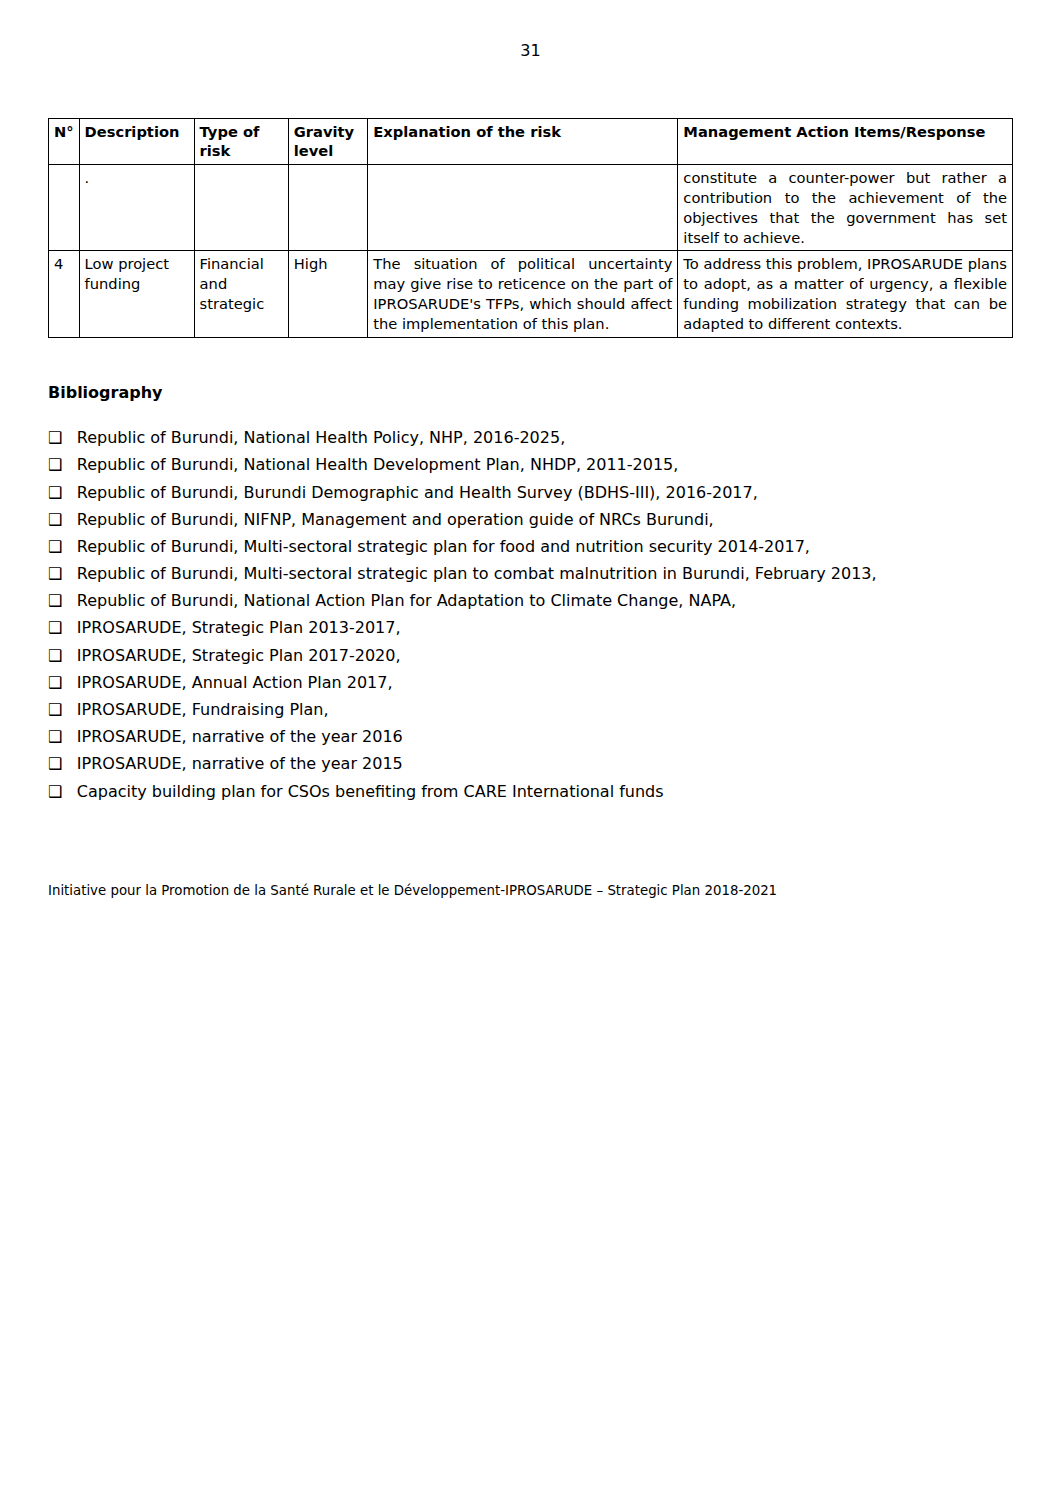31
| N° | Description | Type of risk | Gravity level | Explanation of the risk | Management Action Items/Response |
| --- | --- | --- | --- | --- | --- |
| | . | | | | constitute a counter-power but rather a contribution to the achievement of the objectives that the government has set itself to achieve. |
| 4 | Low project funding | Financial and strategic | High | The situation of political uncertainty may give rise to reticence on the part of IPROSARUDE's TFPs, which should affect the implementation of this plan. | To address this problem, IPROSARUDE plans to adopt, as a matter of urgency, a flexible funding mobilization strategy that can be adapted to different contexts. |
Bibliography
Republic of Burundi, National Health Policy, NHP, 2016-2025,
Republic of Burundi, National Health Development Plan, NHDP, 2011-2015,
Republic of Burundi, Burundi Demographic and Health Survey (BDHS-III), 2016-2017,
Republic of Burundi, NIFNP, Management and operation guide of NRCs Burundi,
Republic of Burundi, Multi-sectoral strategic plan for food and nutrition security 2014-2017,
Republic of Burundi, Multi-sectoral strategic plan to combat malnutrition in Burundi, February 2013,
Republic of Burundi, National Action Plan for Adaptation to Climate Change, NAPA,
IPROSARUDE, Strategic Plan 2013-2017,
IPROSARUDE, Strategic Plan 2017-2020,
IPROSARUDE, Annual Action Plan 2017,
IPROSARUDE, Fundraising Plan,
IPROSARUDE, narrative of the year 2016
IPROSARUDE, narrative of the year 2015
Capacity building plan for CSOs benefiting from CARE International funds
Initiative pour la Promotion de la Santé Rurale et le Développement-IPROSARUDE – Strategic Plan 2018-2021